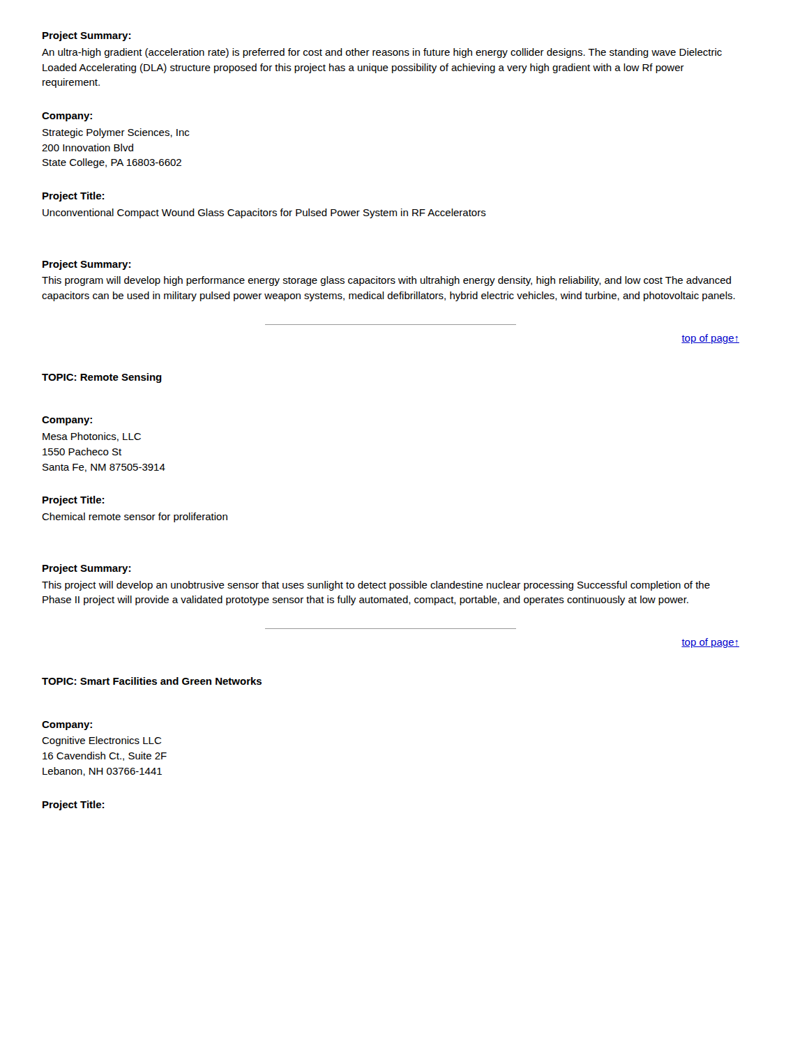Project Summary:
An ultra-high gradient (acceleration rate) is preferred for cost and other reasons in future high energy collider designs. The standing wave Dielectric Loaded Accelerating (DLA) structure proposed for this project has a unique possibility of achieving a very high gradient with a low Rf power requirement.
Company:
Strategic Polymer Sciences, Inc
200 Innovation Blvd
State College, PA 16803-6602
Project Title:
Unconventional Compact Wound Glass Capacitors for Pulsed Power System in RF Accelerators
Project Summary:
This program will develop high performance energy storage glass capacitors with ultrahigh energy density, high reliability, and low cost The advanced capacitors can be used in military pulsed power weapon systems, medical defibrillators, hybrid electric vehicles, wind turbine, and photovoltaic panels.
top of page↑
TOPIC: Remote Sensing
Company:
Mesa Photonics, LLC
1550 Pacheco St
Santa Fe, NM 87505-3914
Project Title:
Chemical remote sensor for proliferation
Project Summary:
This project will develop an unobtrusive sensor that uses sunlight to detect possible clandestine nuclear processing Successful completion of the Phase II project will provide a validated prototype sensor that is fully automated, compact, portable, and operates continuously at low power.
top of page↑
TOPIC: Smart Facilities and Green Networks
Company:
Cognitive Electronics LLC
16 Cavendish Ct., Suite 2F
Lebanon, NH 03766-1441
Project Title: